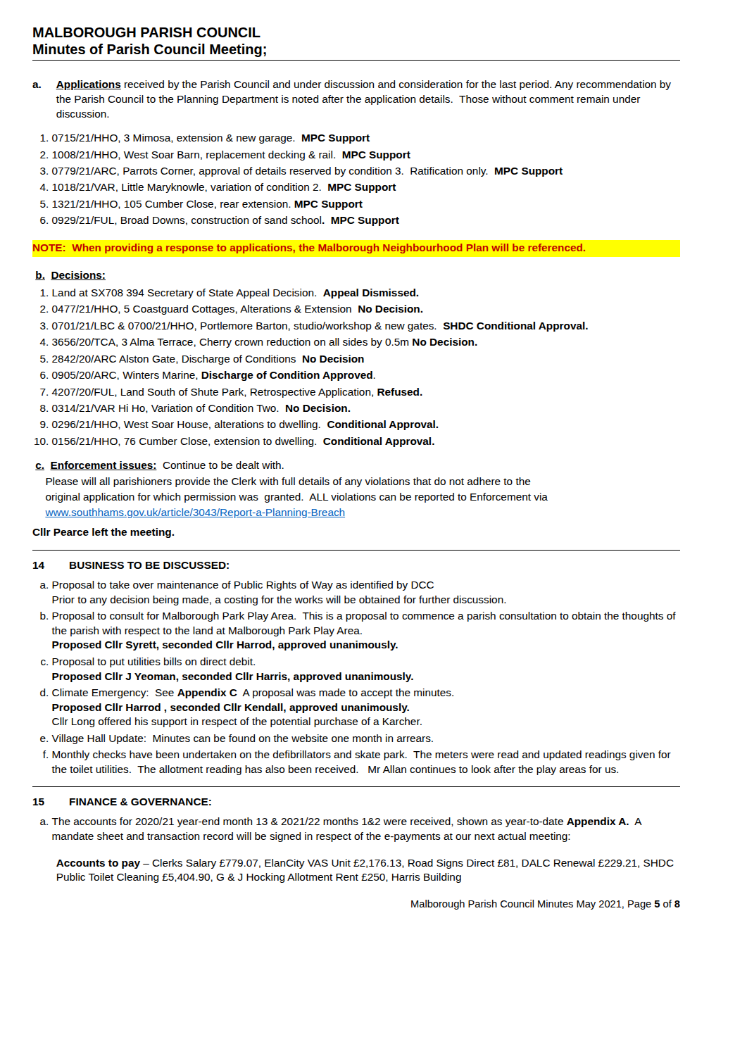MALBOROUGH PARISH COUNCIL
Minutes of Parish Council Meeting;
a.
Applications received by the Parish Council and under discussion and consideration for the last period. Any recommendation by the Parish Council to the Planning Department is noted after the application details. Those without comment remain under discussion.
0715/21/HHO, 3 Mimosa, extension & new garage. MPC Support
1008/21/HHO, West Soar Barn, replacement decking & rail. MPC Support
0779/21/ARC, Parrots Corner, approval of details reserved by condition 3. Ratification only. MPC Support
1018/21/VAR, Little Maryknowle, variation of condition 2. MPC Support
1321/21/HHO, 105 Cumber Close, rear extension. MPC Support
0929/21/FUL, Broad Downs, construction of sand school. MPC Support
NOTE: When providing a response to applications, the Malborough Neighbourhood Plan will be referenced.
b. Decisions:
Land at SX708 394 Secretary of State Appeal Decision. Appeal Dismissed.
0477/21/HHO, 5 Coastguard Cottages, Alterations & Extension No Decision.
0701/21/LBC & 0700/21/HHO, Portlemore Barton, studio/workshop & new gates. SHDC Conditional Approval.
3656/20/TCA, 3 Alma Terrace, Cherry crown reduction on all sides by 0.5m No Decision.
2842/20/ARC Alston Gate, Discharge of Conditions No Decision
0905/20/ARC, Winters Marine, Discharge of Condition Approved.
4207/20/FUL, Land South of Shute Park, Retrospective Application, Refused.
0314/21/VAR Hi Ho, Variation of Condition Two. No Decision.
0296/21/HHO, West Soar House, alterations to dwelling. Conditional Approval.
0156/21/HHO, 76 Cumber Close, extension to dwelling. Conditional Approval.
c. Enforcement issues: Continue to be dealt with.
Please will all parishioners provide the Clerk with full details of any violations that do not adhere to the
original application for which permission was granted. ALL violations can be reported to Enforcement via
www.southhams.gov.uk/article/3043/Report-a-Planning-Breach
Cllr Pearce left the meeting.
14 BUSINESS TO BE DISCUSSED:
Proposal to take over maintenance of Public Rights of Way as identified by DCC
Prior to any decision being made, a costing for the works will be obtained for further discussion.
Proposal to consult for Malborough Park Play Area. This is a proposal to commence a parish consultation to obtain the thoughts of the parish with respect to the land at Malborough Park Play Area.
Proposed Cllr Syrett, seconded Cllr Harrod, approved unanimously.
Proposal to put utilities bills on direct debit.
Proposed Cllr J Yeoman, seconded Cllr Harris, approved unanimously.
Climate Emergency: See Appendix C A proposal was made to accept the minutes.
Proposed Cllr Harrod , seconded Cllr Kendall, approved unanimously.
Cllr Long offered his support in respect of the potential purchase of a Karcher.
Village Hall Update: Minutes can be found on the website one month in arrears.
Monthly checks have been undertaken on the defibrillators and skate park. The meters were read and updated readings given for the toilet utilities. The allotment reading has also been received. Mr Allan continues to look after the play areas for us.
15 FINANCE & GOVERNANCE:
The accounts for 2020/21 year-end month 13 & 2021/22 months 1&2 were received, shown as year-to-date Appendix A. A mandate sheet and transaction record will be signed in respect of the e-payments at our next actual meeting:
Accounts to pay – Clerks Salary £779.07, ElanCity VAS Unit £2,176.13, Road Signs Direct £81, DALC Renewal £229.21, SHDC Public Toilet Cleaning £5,404.90, G & J Hocking Allotment Rent £250, Harris Building
Malborough Parish Council Minutes May 2021, Page 5 of 8